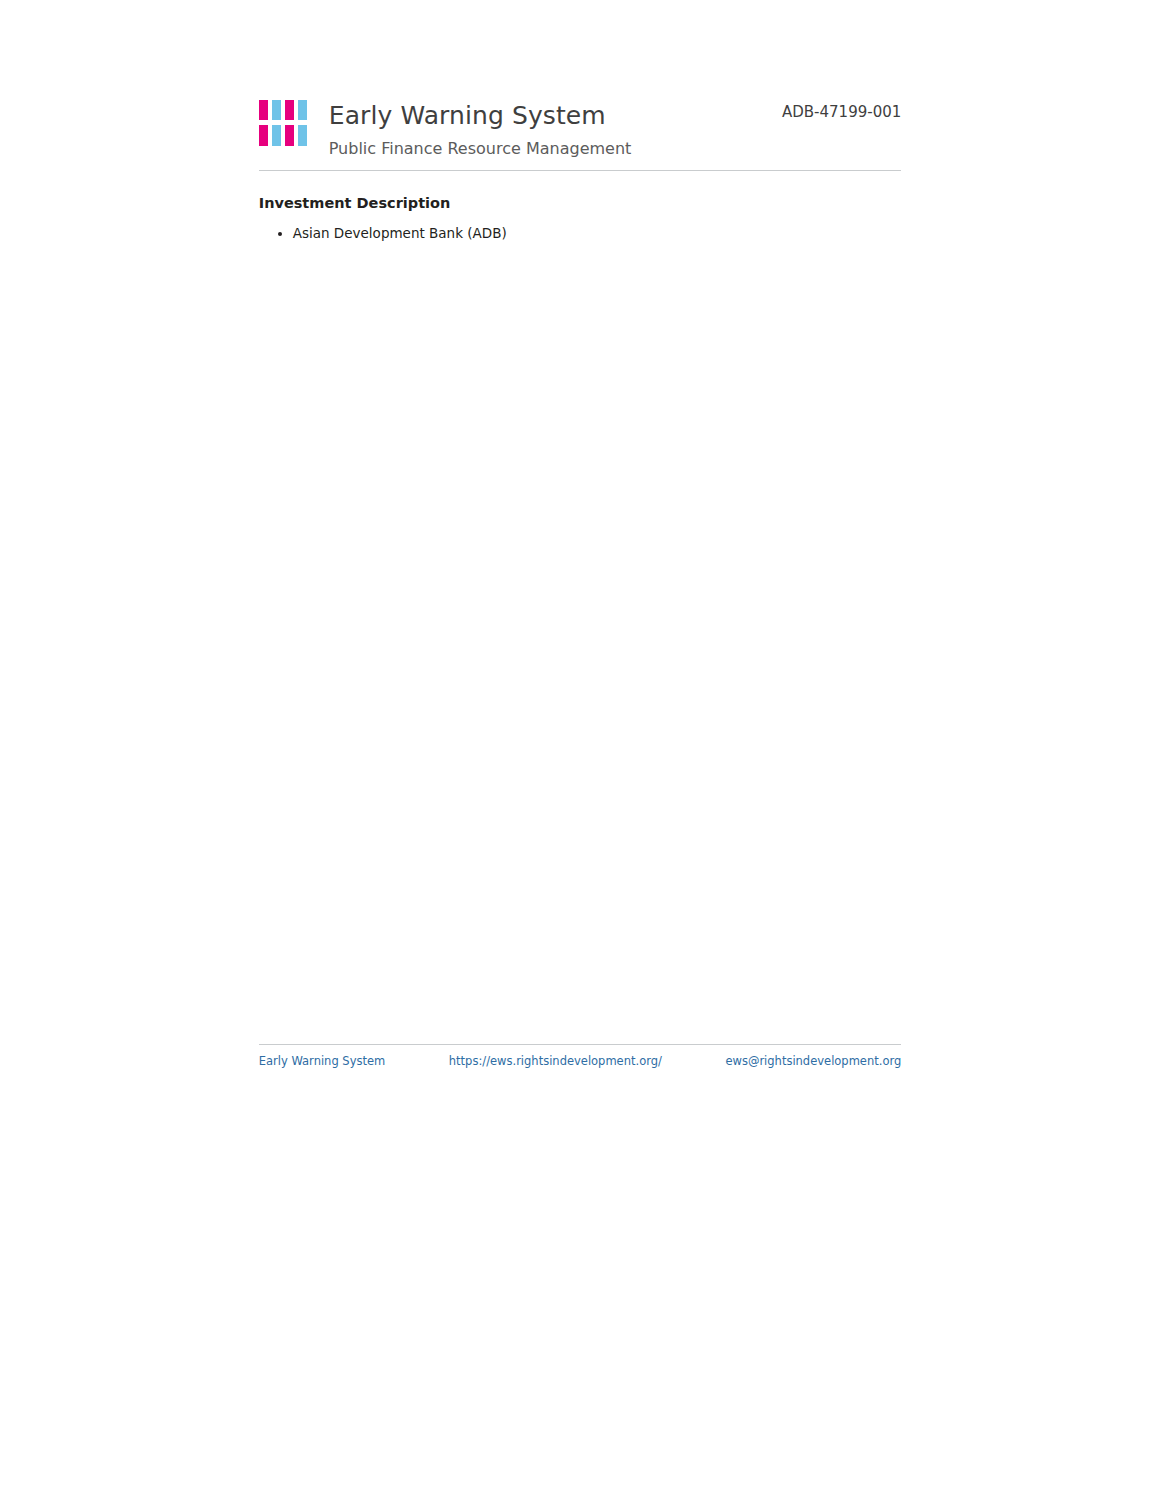Early Warning System
Public Finance Resource Management
ADB-47199-001
Investment Description
Asian Development Bank (ADB)
Early Warning System
https://ews.rightsindevelopment.org/
ews@rightsindevelopment.org